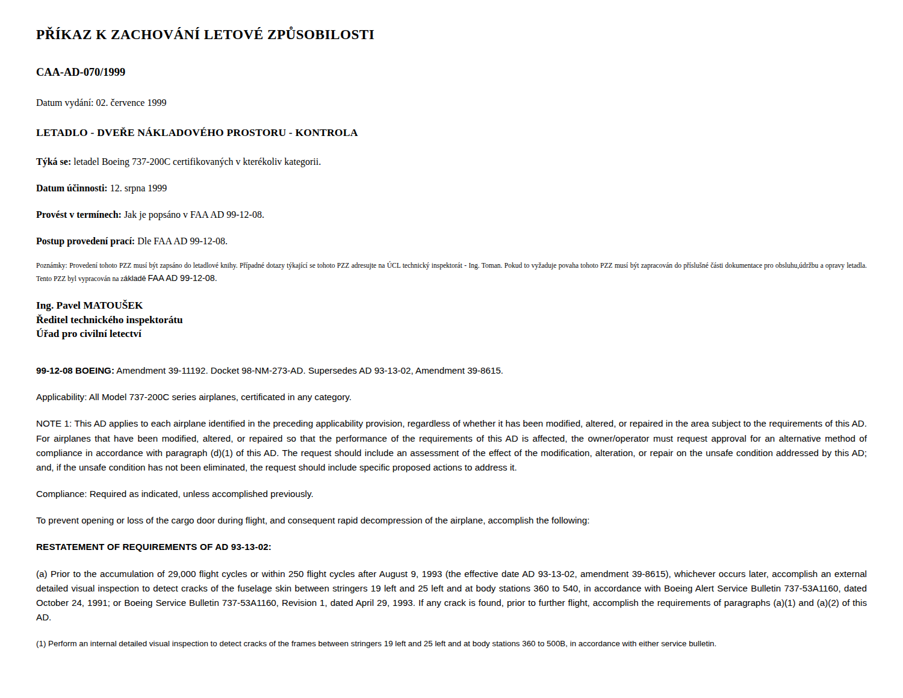PŘÍKAZ K ZACHOVÁNÍ LETOVÉ ZPŮSOBILOSTI
CAA-AD-070/1999
Datum vydání: 02. července 1999
LETADLO - DVEŘE NÁKLADOVÉHO PROSTORU - KONTROLA
Týká se: letadel Boeing 737-200C certifikovaných v kterékoliv kategorii.
Datum účinnosti: 12. srpna 1999
Provést v termínech: Jak je popsáno v FAA AD 99-12-08.
Postup provedení prací: Dle FAA AD 99-12-08.
Poznámky: Provedení tohoto PZZ musí být zapsáno do letadlové knihy. Případné dotazy týkající se tohoto PZZ adresujte na ÚCL technický inspektorát - Ing. Toman. Pokud to vyžaduje povaha tohoto PZZ musí být zapracován do příslušné části dokumentace pro obsluhu,údržbu a opravy letadla. Tento PZZ byl vypracován na základě FAA AD 99-12-08.
Ing. Pavel MATOUŠEK
Ředitel technického inspektorátu
Úřad pro civilní letectví
99-12-08 BOEING: Amendment 39-11192. Docket 98-NM-273-AD. Supersedes AD 93-13-02, Amendment 39-8615.
Applicability: All Model 737-200C series airplanes, certificated in any category.
NOTE 1: This AD applies to each airplane identified in the preceding applicability provision, regardless of whether it has been modified, altered, or repaired in the area subject to the requirements of this AD. For airplanes that have been modified, altered, or repaired so that the performance of the requirements of this AD is affected, the owner/operator must request approval for an alternative method of compliance in accordance with paragraph (d)(1) of this AD. The request should include an assessment of the effect of the modification, alteration, or repair on the unsafe condition addressed by this AD; and, if the unsafe condition has not been eliminated, the request should include specific proposed actions to address it.
Compliance: Required as indicated, unless accomplished previously.
To prevent opening or loss of the cargo door during flight, and consequent rapid decompression of the airplane, accomplish the following:
RESTATEMENT OF REQUIREMENTS OF AD 93-13-02:
(a) Prior to the accumulation of 29,000 flight cycles or within 250 flight cycles after August 9, 1993 (the effective date AD 93-13-02, amendment 39-8615), whichever occurs later, accomplish an external detailed visual inspection to detect cracks of the fuselage skin between stringers 19 left and 25 left and at body stations 360 to 540, in accordance with Boeing Alert Service Bulletin 737-53A1160, dated October 24, 1991; or Boeing Service Bulletin 737-53A1160, Revision 1, dated April 29, 1993. If any crack is found, prior to further flight, accomplish the requirements of paragraphs (a)(1) and (a)(2) of this AD.
(1) Perform an internal detailed visual inspection to detect cracks of the frames between stringers 19 left and 25 left and at body stations 360 to 500B, in accordance with either service bulletin.